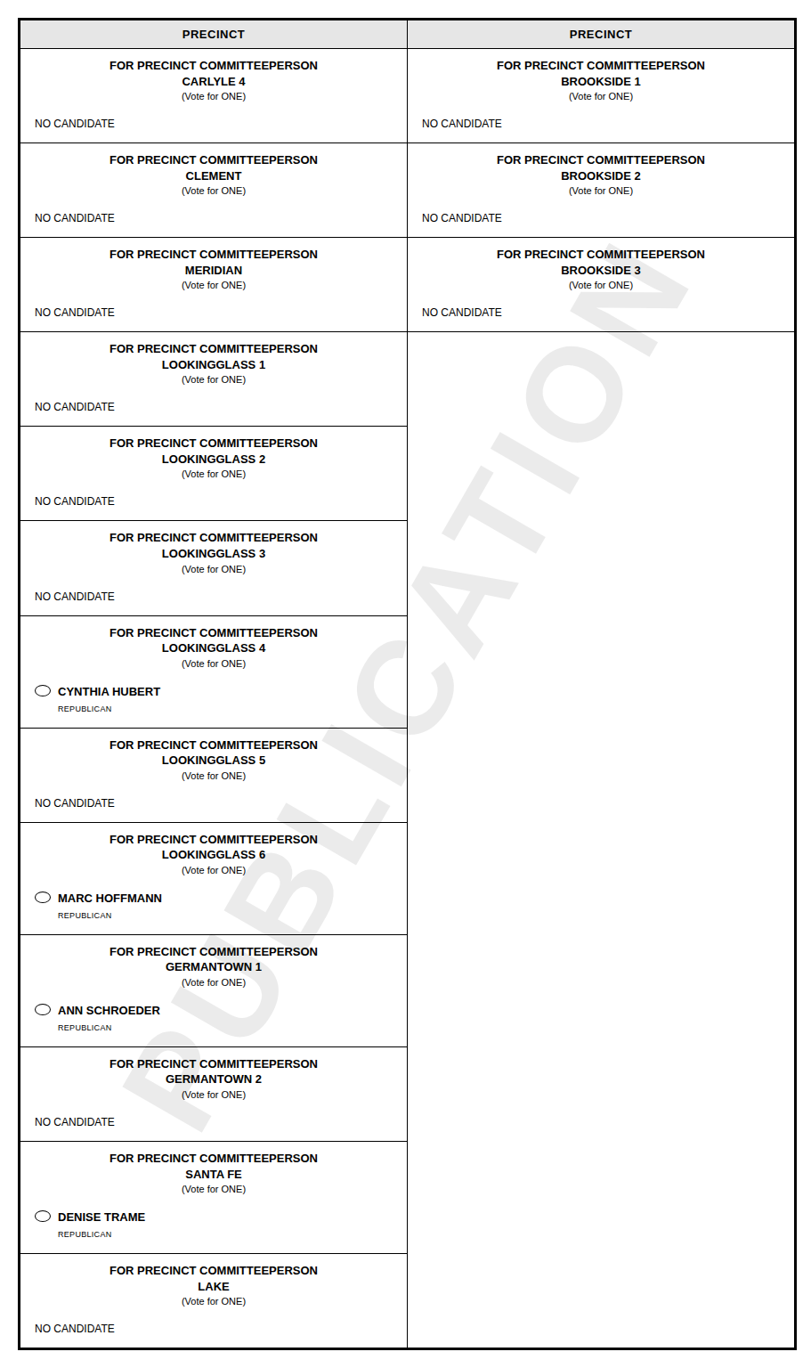PUBLICATION
| PRECINCT | PRECINCT |
| --- | --- |
| FOR PRECINCT COMMITTEEPERSON CARLYLE 4 (Vote for ONE) NO CANDIDATE FOR PRECINCT COMMITTEEPERSON CLEMENT (Vote for ONE) NO CANDIDATE FOR PRECINCT COMMITTEEPERSON MERIDIAN (Vote for ONE) NO CANDIDATE FOR PRECINCT COMMITTEEPERSON LOOKINGGLASS 1 (Vote for ONE) NO CANDIDATE FOR PRECINCT COMMITTEEPERSON LOOKINGGLASS 2 (Vote for ONE) NO CANDIDATE FOR PRECINCT COMMITTEEPERSON LOOKINGGLASS 3 (Vote for ONE) NO CANDIDATE FOR PRECINCT COMMITTEEPERSON LOOKINGGLASS 4 (Vote for ONE) CYNTHIA HUBERT REPUBLICAN FOR PRECINCT COMMITTEEPERSON LOOKINGGLASS 5 (Vote for ONE) NO CANDIDATE FOR PRECINCT COMMITTEEPERSON LOOKINGGLASS 6 (Vote for ONE) MARC HOFFMANN REPUBLICAN FOR PRECINCT COMMITTEEPERSON GERMANTOWN 1 (Vote for ONE) ANN SCHROEDER REPUBLICAN FOR PRECINCT COMMITTEEPERSON GERMANTOWN 2 (Vote for ONE) NO CANDIDATE FOR PRECINCT COMMITTEEPERSON SANTA FE (Vote for ONE) DENISE TRAME REPUBLICAN FOR PRECINCT COMMITTEEPERSON LAKE (Vote for ONE) NO CANDIDATE | FOR PRECINCT COMMITTEEPERSON BROOKSIDE 1 (Vote for ONE) NO CANDIDATE FOR PRECINCT COMMITTEEPERSON BROOKSIDE 2 (Vote for ONE) NO CANDIDATE FOR PRECINCT COMMITTEEPERSON BROOKSIDE 3 (Vote for ONE) NO CANDIDATE |